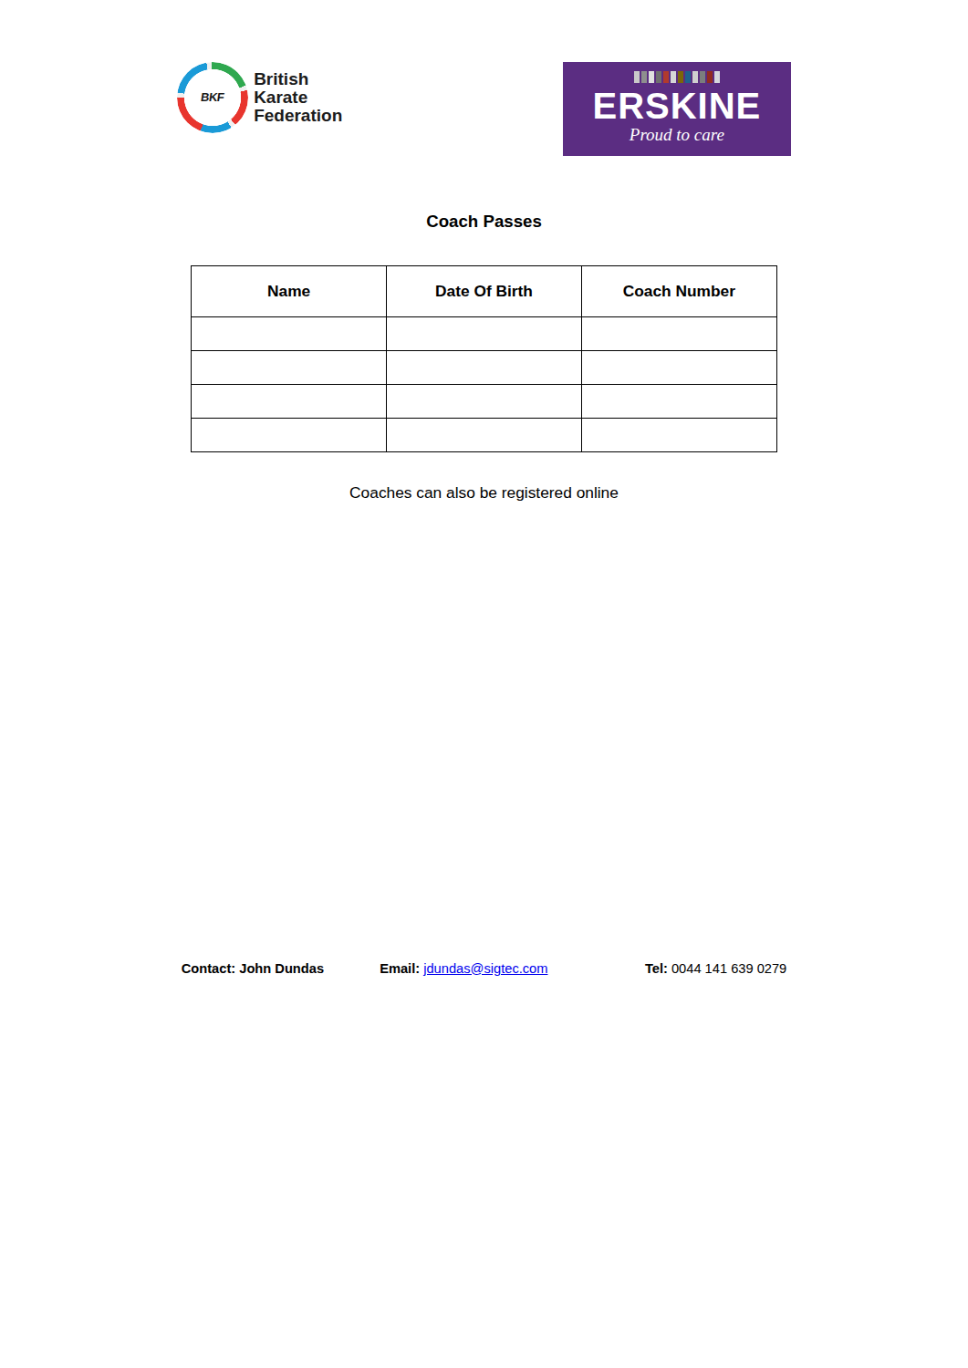BKF
British
Karate
Federation
ERSKINE
Proud to care
Coach Passes
| Name | Date Of Birth | Coach Number |
| --- | --- | --- |
Coaches can also be registered online
Contact: John Dundas Email: jdundas@sigtec.com Tel: 0044 141 639 0279